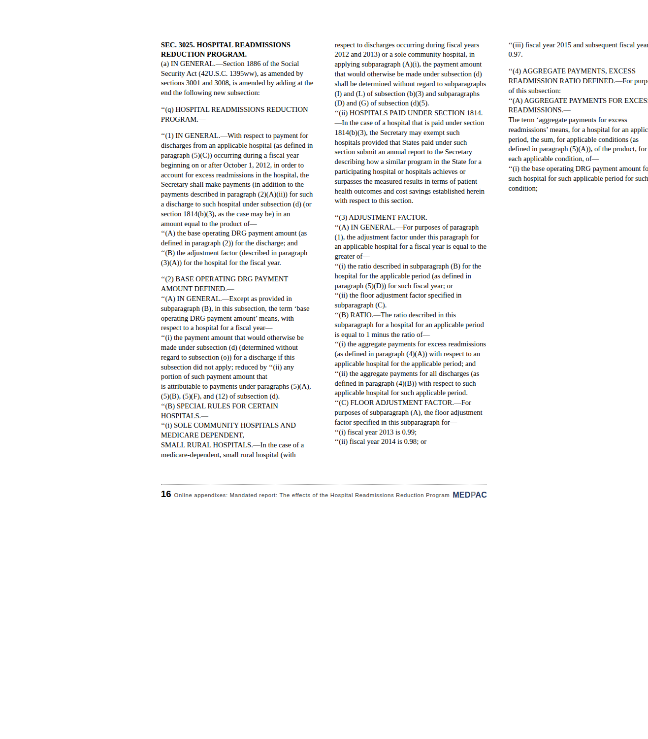SEC. 3025. HOSPITAL READMISSIONS
REDUCTION PROGRAM.
(a) IN GENERAL.—Section 1886 of the Social Security Act (42U.S.C. 1395ww), as amended by sections 3001 and 3008, is amended by adding at the end the following new subsection:
‘‘(q) HOSPITAL READMISSIONS REDUCTION PROGRAM.—
‘‘(1) IN GENERAL.—With respect to payment for discharges from an applicable hospital (as defined in paragraph (5)(C)) occurring during a fiscal year beginning on or after October 1, 2012, in order to account for excess readmissions in the hospital, the Secretary shall make payments (in addition to the payments described in paragraph (2)(A)(ii)) for such a discharge to such hospital under subsection (d) (or section 1814(b)(3), as the case may be) in an amount equal to the product of—
‘‘(A) the base operating DRG payment amount (as defined in paragraph (2)) for the discharge; and
‘‘(B) the adjustment factor (described in paragraph (3)(A)) for the hospital for the fiscal year.
‘‘(2) BASE OPERATING DRG PAYMENT AMOUNT DEFINED.—
‘‘(A) IN GENERAL.—Except as provided in subparagraph (B), in this subsection, the term ‘base operating DRG payment amount’ means, with respect to a hospital for a fiscal year—
‘‘(i) the payment amount that would otherwise be made under subsection (d) (determined without regard to subsection (o)) for a discharge if this subsection did not apply; reduced by ‘‘(ii) any portion of such payment amount that
is attributable to payments under paragraphs (5)(A), (5)(B), (5)(F), and (12) of subsection (d).
‘‘(B) SPECIAL RULES FOR CERTAIN HOSPITALS.—
‘‘(i) SOLE COMMUNITY HOSPITALS AND MEDICARE DEPENDENT,
SMALL RURAL HOSPITALS.—In the case of a medicare-dependent, small rural hospital (with respect to discharges occurring during fiscal years 2012 and 2013) or a sole community hospital, in applying subparagraph (A)(i), the payment amount that would otherwise be made under subsection (d) shall be determined without regard to subparagraphs (I) and (L) of subsection (b)(3) and subparagraphs (D) and (G) of subsection (d)(5).
‘‘(ii) HOSPITALS PAID UNDER SECTION 1814.—In the case of a hospital that is paid under section 1814(b)(3), the Secretary may exempt such hospitals provided that States paid under such section submit an annual report to the Secretary describing how a similar program in the State for a participating hospital or hospitals achieves or surpasses the measured results in terms of patient health outcomes and cost savings established herein with respect to this section.
‘‘(3) ADJUSTMENT FACTOR.—
‘‘(A) IN GENERAL.—For purposes of paragraph (1), the adjustment factor under this paragraph for an applicable hospital for a fiscal year is equal to the greater of—
‘‘(i) the ratio described in subparagraph (B) for the hospital for the applicable period (as defined in paragraph (5)(D)) for such fiscal year; or
‘‘(ii) the floor adjustment factor specified in subparagraph (C).
‘‘(B) RATIO.—The ratio described in this subparagraph for a hospital for an applicable period is equal to 1 minus the ratio of—
‘‘(i) the aggregate payments for excess readmissions (as defined in paragraph (4)(A)) with respect to an applicable hospital for the applicable period; and
‘‘(ii) the aggregate payments for all discharges (as defined in paragraph (4)(B)) with respect to such applicable hospital for such applicable period.
‘‘(C) FLOOR ADJUSTMENT FACTOR.—For purposes of subparagraph (A), the floor adjustment factor specified in this subparagraph for—
‘‘(i) fiscal year 2013 is 0.99;
‘‘(ii) fiscal year 2014 is 0.98; or
‘‘(iii) fiscal year 2015 and subsequent fiscal years is 0.97.
‘‘(4) AGGREGATE PAYMENTS, EXCESS READMISSION RATIO DEFINED.—For purposes of this subsection:
‘‘(A) AGGREGATE PAYMENTS FOR EXCESS READMISSIONS.—
The term ‘aggregate payments for excess readmissions’ means, for a hospital for an applicable period, the sum, for applicable conditions (as defined in paragraph (5)(A)), of the product, for each applicable condition, of—
‘‘(i) the base operating DRG payment amount for such hospital for such applicable period for such condition;
16 Online appendixes: Mandated report: The effects of the Hospital Readmissions Reduction Program
MEDPAC